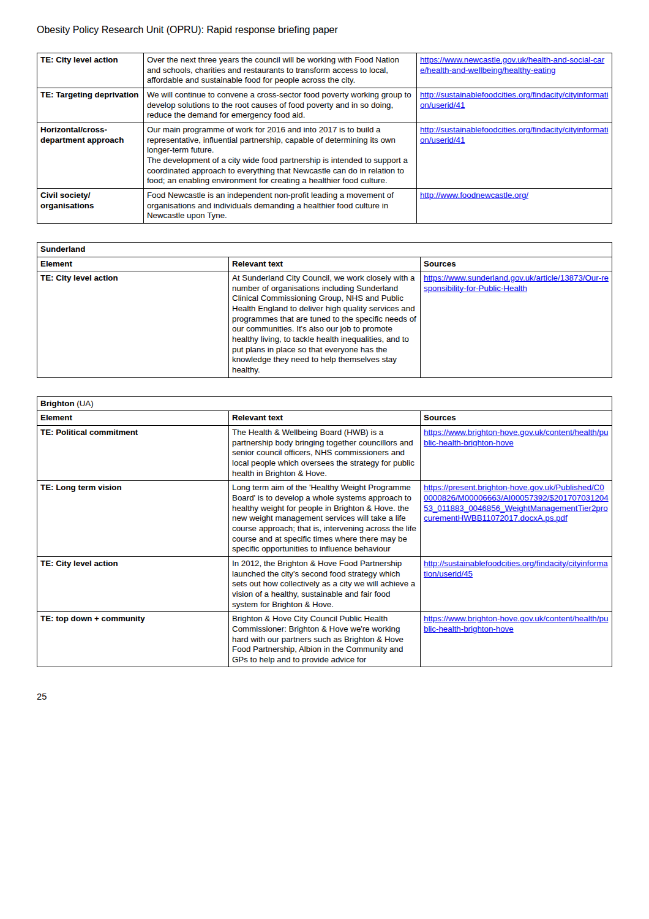Obesity Policy Research Unit (OPRU): Rapid response briefing paper
| TE: City level action | Over the next three years the council will be working with Food Nation and schools, charities and restaurants to transform access to local, affordable and sustainable food for people across the city. | https://www.newcastle.gov.uk/health-and-social-care/health-and-wellbeing/healthy-eating |
| TE: Targeting deprivation | We will continue to convene a cross-sector food poverty working group to develop solutions to the root causes of food poverty and in so doing, reduce the demand for emergency food aid. | http://sustainablefoodcities.org/findacity/cityinformation/userid/41 |
| Horizontal/cross-department approach | Our main programme of work for 2016 and into 2017 is to build a representative, influential partnership, capable of determining its own longer-term future. The development of a city wide food partnership is intended to support a coordinated approach to everything that Newcastle can do in relation to food; an enabling environment for creating a healthier food culture. | http://sustainablefoodcities.org/findacity/cityinformation/userid/41 |
| Civil society/ organisations | Food Newcastle is an independent non-profit leading a movement of organisations and individuals demanding a healthier food culture in Newcastle upon Tyne. | http://www.foodnewcastle.org/ |
| Sunderland |
| Element | Relevant text | Sources |
| TE: City level action | At Sunderland City Council, we work closely with a number of organisations including Sunderland Clinical Commissioning Group, NHS and Public Health England to deliver high quality services and programmes that are tuned to the specific needs of our communities. It's also our job to promote healthy living, to tackle health inequalities, and to put plans in place so that everyone has the knowledge they need to help themselves stay healthy. | https://www.sunderland.gov.uk/article/13873/Our-responsibility-for-Public-Health |
| Brighton (UA) |
| Element | Relevant text | Sources |
| TE: Political commitment | The Health & Wellbeing Board (HWB) is a partnership body bringing together councillors and senior council officers, NHS commissioners and local people which oversees the strategy for public health in Brighton & Hove. | https://www.brighton-hove.gov.uk/content/health/public-health-brighton-hove |
| TE: Long term vision | Long term aim of the 'Healthy Weight Programme Board' is to develop a whole systems approach to healthy weight for people in Brighton & Hove. the new weight management services will take a life course approach; that is, intervening across the life course and at specific times where there may be specific opportunities to influence behaviour | https://present.brighton-hove.gov.uk/Published/C00000826/M00006663/AI00057392/$20170703120453_011883_0046856_WeightManagementTier2procurementHWBB11072017.docxA.ps.pdf |
| TE: City level action | In 2012, the Brighton & Hove Food Partnership launched the city's second food strategy which sets out how collectively as a city we will achieve a vision of a healthy, sustainable and fair food system for Brighton & Hove. | http://sustainablefoodcities.org/findacity/cityinformation/userid/45 |
| TE: top down + community | Brighton & Hove City Council Public Health Commissioner: Brighton & Hove we're working hard with our partners such as Brighton & Hove Food Partnership, Albion in the Community and GPs to help and to provide advice for | https://www.brighton-hove.gov.uk/content/health/public-health-brighton-hove |
25